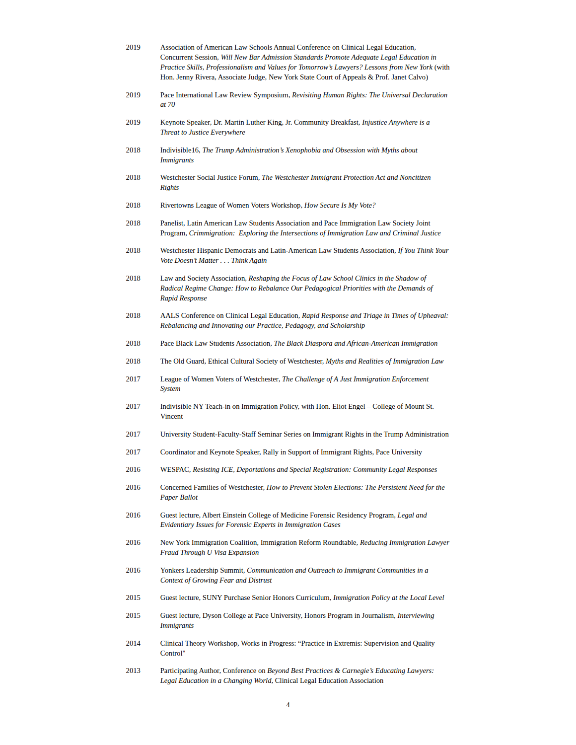| 2019 | Association of American Law Schools Annual Conference on Clinical Legal Education, Concurrent Session, Will New Bar Admission Standards Promote Adequate Legal Education in Practice Skills, Professionalism and Values for Tomorrow’s Lawyers? Lessons from New York (with Hon. Jenny Rivera, Associate Judge, New York State Court of Appeals & Prof. Janet Calvo) |
| 2019 | Pace International Law Review Symposium, Revisiting Human Rights: The Universal Declaration at 70 |
| 2019 | Keynote Speaker, Dr. Martin Luther King, Jr. Community Breakfast, Injustice Anywhere is a Threat to Justice Everywhere |
| 2018 | Indivisible16, The Trump Administration’s Xenophobia and Obsession with Myths about Immigrants |
| 2018 | Westchester Social Justice Forum, The Westchester Immigrant Protection Act and Noncitizen Rights |
| 2018 | Rivertowns League of Women Voters Workshop, How Secure Is My Vote? |
| 2018 | Panelist, Latin American Law Students Association and Pace Immigration Law Society Joint Program, Crimmigration: Exploring the Intersections of Immigration Law and Criminal Justice |
| 2018 | Westchester Hispanic Democrats and Latin-American Law Students Association, If You Think Your Vote Doesn’t Matter . . . Think Again |
| 2018 | Law and Society Association, Reshaping the Focus of Law School Clinics in the Shadow of Radical Regime Change: How to Rebalance Our Pedagogical Priorities with the Demands of Rapid Response |
| 2018 | AALS Conference on Clinical Legal Education , Rapid Response and Triage in Times of Upheaval: Rebalancing and Innovating our Practice, Pedagogy, and Scholarship |
| 2018 | Pace Black Law Students Association, The Black Diaspora and African-American Immigration |
| 2018 | The Old Guard, Ethical Cultural Society of Westchester, Myths and Realities of Immigration Law |
| 2017 | League of Women Voters of Westchester , The Challenge of A Just Immigration Enforcement System |
| 2017 | Indivisible NY Teach-in on Immigration Policy, with Hon. Eliot Engel – College of Mount St. Vincent |
| 2017 | University Student-Faculty-Staff Seminar Series on Immigrant Rights in the Trump Administration |
| 2017 | Coordinator and Keynote Speaker, Rally in Support of Immigrant Rights, Pace University |
| 2016 | WESPAC, Resisting ICE, Deportations and Special Registration: Community Legal Responses |
| 2016 | Concerned Families of Westchester, How to Prevent Stolen Elections: The Persistent Need for the Paper Ballot |
| 2016 | Guest lecture, Albert Einstein College of Medicine Forensic Residency Program, Legal and Evidentiary Issues for Forensic Experts in Immigration Cases |
| 2016 | New York Immigration Coalition, Immigration Reform Roundtable , Reducing Immigration Lawyer Fraud Through U Visa Expansion |
| 2016 | Yonkers Leadership Summit, Communication and Outreach to Immigrant Communities in a Context of Growing Fear and Distrust |
| 2015 | Guest lecture, SUNY Purchase Senior Honors Curriculum, Immigration Policy at the Local Level |
| 2015 | Guest lecture, Dyson College at Pace University, Honors Program in Journalism , Interviewing Immigrants |
| 2014 | Clinical Theory Workshop, Works in Progress: “Practice in Extremis: Supervision and Quality Control" |
| 2013 | Participating Author, Conference on Beyond Best Practices & Carnegie’s Educating Lawyers: Legal Education in a Changing World , Clinical Legal Education Association |
4